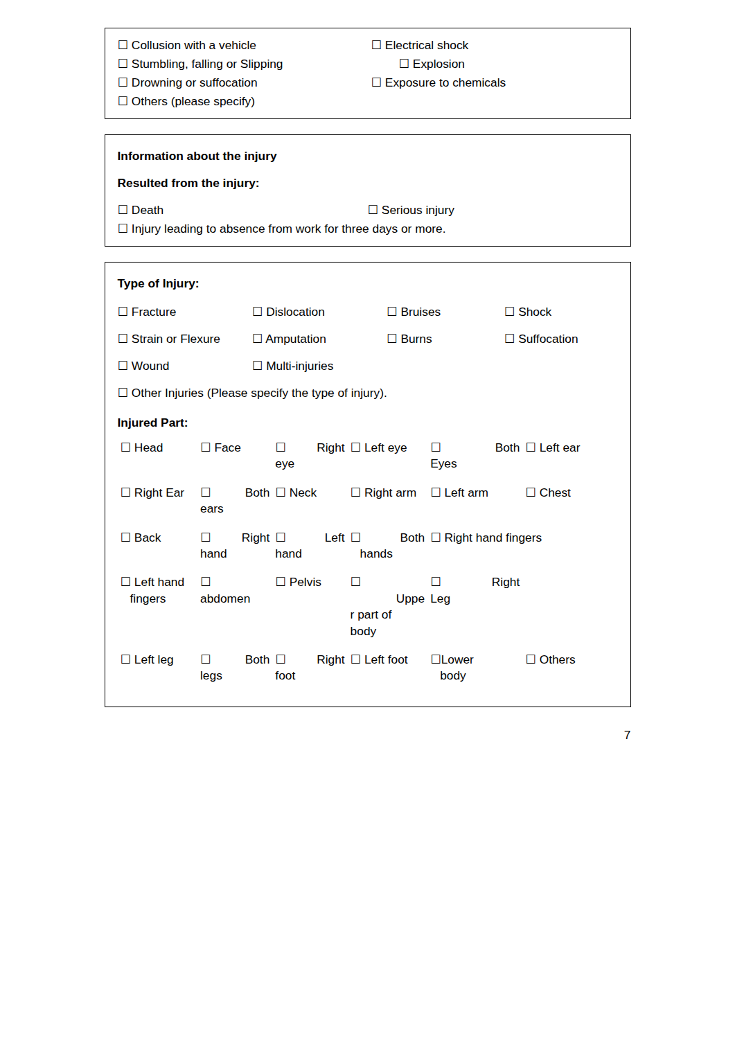☐ Collusion with a vehicle
☐ Electrical shock
☐ Stumbling, falling or Slipping
☐ Explosion
☐ Drowning or suffocation
☐ Exposure to chemicals
☐ Others (please specify)
Information about the injury
Resulted from the injury:
☐ Death
☐ Serious injury
☐ Injury leading to absence from work for three days or more.
Type of Injury:
☐ Fracture
☐ Dislocation
☐ Bruises
☐ Shock
☐ Strain or Flexure
☐ Amputation
☐ Burns
☐ Suffocation
☐ Wound
☐ Multi-injuries
☐ Other Injuries (Please specify the type of injury).
Injured Part:
| ☐ Head | ☐ Face | ☐ Right eye | ☐ Left eye | ☐ Both Eyes | ☐ Left ear |
| ☐ Right Ear | ☐ Both ears | ☐ Neck | ☐ Right arm | ☐ Left arm | ☐ Chest |
| ☐ Back | ☐ Right hand | ☐ Left hand | ☐ Both hands | ☐ Right hand fingers |
| ☐ Left hand fingers | ☐ abdomen | ☐ Pelvis | ☐ Uppe r part of body | ☐ Right Leg | |
| ☐ Left leg | ☐ Both legs | ☐ Right foot | ☐ Left foot | ☐ Lower body | ☐ Others |
7